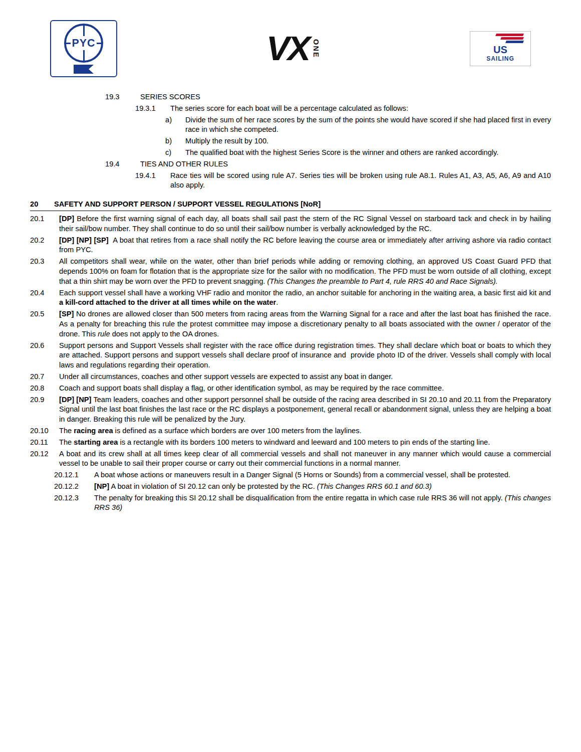PYC
VX ONE
US
SAILING
19.3
SERIES SCORES
19.3.1
The series score for each boat will be a percentage calculated as follows:
a)
Divide the sum of her race scores by the sum of the points she would have scored if she had placed first in every race in which she competed.
b)
Multiply the result by 100.
c)
The qualified boat with the highest Series Score is the winner and others are ranked accordingly.
19.4
TIES AND OTHER RULES
19.4.1
Race ties will be scored using rule A7. Series ties will be broken using rule A8.1. Rules A1, A3, A5, A6, A9 and A10 also apply.
20 SAFETY AND SUPPORT PERSON / SUPPORT VESSEL REGULATIONS [NoR]
20.1
[DP] Before the first warning signal of each day, all boats shall sail past the stern of the RC Signal Vessel on starboard tack and check in by hailing their sail/bow number. They shall continue to do so until their sail/bow number is verbally acknowledged by the RC.
20.2
[DP] [NP] [SP] A boat that retires from a race shall notify the RC before leaving the course area or immediately after arriving ashore via radio contact from PYC.
20.3
All competitors shall wear, while on the water, other than brief periods while adding or removing clothing, an approved US Coast Guard PFD that depends 100% on foam for flotation that is the appropriate size for the sailor with no modification. The PFD must be worn outside of all clothing, except that a thin shirt may be worn over the PFD to prevent snagging. (This Changes the preamble to Part 4, rule RRS 40 and Race Signals).
20.4
Each support vessel shall have a working VHF radio and monitor the radio, an anchor suitable for anchoring in the waiting area, a basic first aid kit and a kill-cord attached to the driver at all times while on the water.
20.5
[SP] No drones are allowed closer than 500 meters from racing areas from the Warning Signal for a race and after the last boat has finished the race. As a penalty for breaching this rule the protest committee may impose a discretionary penalty to all boats associated with the owner / operator of the drone. This rule does not apply to the OA drones.
20.6
Support persons and Support Vessels shall register with the race office during registration times. They shall declare which boat or boats to which they are attached. Support persons and support vessels shall declare proof of insurance and provide photo ID of the driver. Vessels shall comply with local laws and regulations regarding their operation.
20.7
Under all circumstances, coaches and other support vessels are expected to assist any boat in danger.
20.8
Coach and support boats shall display a flag, or other identification symbol, as may be required by the race committee.
20.9
[DP] [NP] Team leaders, coaches and other support personnel shall be outside of the racing area described in SI 20.10 and 20.11 from the Preparatory Signal until the last boat finishes the last race or the RC displays a postponement, general recall or abandonment signal, unless they are helping a boat in danger. Breaking this rule will be penalized by the Jury.
20.10
The racing area is defined as a surface which borders are over 100 meters from the laylines.
20.11
The starting area is a rectangle with its borders 100 meters to windward and leeward and 100 meters to pin ends of the starting line.
20.12
A boat and its crew shall at all times keep clear of all commercial vessels and shall not maneuver in any manner which would cause a commercial vessel to be unable to sail their proper course or carry out their commercial functions in a normal manner.
20.12.1
A boat whose actions or maneuvers result in a Danger Signal (5 Horns or Sounds) from a commercial vessel, shall be protested.
20.12.2
[NP] A boat in violation of SI 20.12 can only be protested by the RC. (This Changes RRS 60.1 and 60.3)
20.12.3
The penalty for breaking this SI 20.12 shall be disqualification from the entire regatta in which case rule RRS 36 will not apply. (This changes RRS 36)